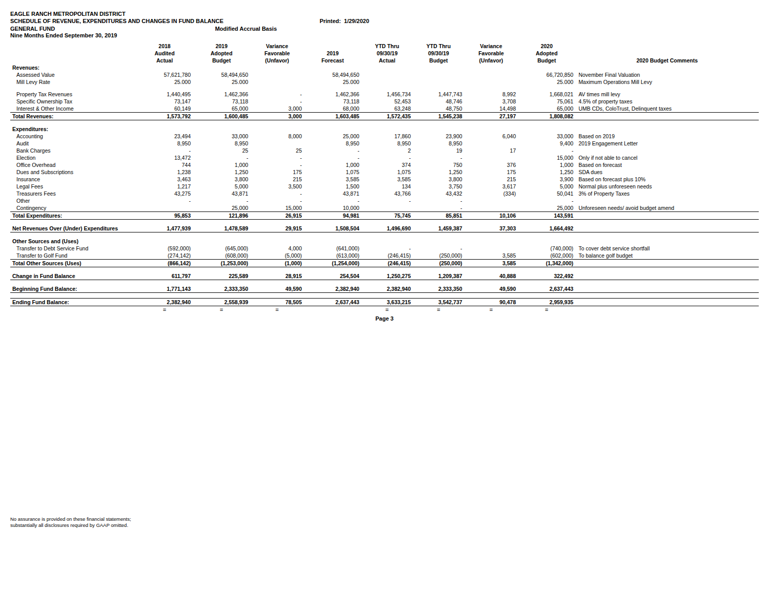EAGLE RANCH METROPOLITAN DISTRICT
SCHEDULE OF REVENUE, EXPENDITURES AND CHANGES IN FUND BALANCE
Printed: 1/29/2020
GENERAL FUND
Modified Accrual Basis
Nine Months Ended September 30, 2019
| | 2018 | 2019 | Variance | | YTD Thru | YTD Thru | Variance | 2020 | |
| --- | --- | --- | --- | --- | --- | --- | --- | --- | --- |
| | Audited | Adopted | Favorable | 2019 | 09/30/19 | 09/30/19 | Favorable | Adopted | |
| | Actual | Budget | (Unfavor) | Forecast | Actual | Budget | (Unfavor) | Budget | 2020 Budget Comments |
| Revenues: | | | | | | | | | |
| Assessed Value | 57,621,780 | 58,494,650 | | 58,494,650 | | | | 66,720,850 | November Final Valuation |
| Mill Levy Rate | 25.000 | 25.000 | | 25.000 | | | | 25.000 | Maximum Operations Mill Levy |
| Property Tax Revenues | 1,440,495 | 1,462,366 | - | 1,462,366 | 1,456,734 | 1,447,743 | 8,992 | 1,668,021 | AV times mill levy |
| Specific Ownership Tax | 73,147 | 73,118 | - | 73,118 | 52,453 | 48,746 | 3,708 | 75,061 | 4.5% of property taxes |
| Interest & Other Income | 60,149 | 65,000 | 3,000 | 68,000 | 63,248 | 48,750 | 14,498 | 65,000 | UMB CDs, ColoTrust, Delinquent taxes |
| Total Revenues: | 1,573,792 | 1,600,485 | 3,000 | 1,603,485 | 1,572,435 | 1,545,238 | 27,197 | 1,808,082 | |
| Expenditures: | | | | | | | | | |
| Accounting | 23,494 | 33,000 | 8,000 | 25,000 | 17,860 | 23,900 | 6,040 | 33,000 | Based on 2019 |
| Audit | 8,950 | 8,950 | | 8,950 | 8,950 | 8,950 | | 9,400 | 2019 Engagement Letter |
| Bank Charges | - | 25 | 25 | - | 2 | 19 | 17 | - | |
| Election | 13,472 | - | - | - | - | - | | 15,000 | Only if not able to cancel |
| Office Overhead | 744 | 1,000 | - | 1,000 | 374 | 750 | 376 | 1,000 | Based on forecast |
| Dues and Subscriptions | 1,238 | 1,250 | 175 | 1,075 | 1,075 | 1,250 | 175 | 1,250 | SDA dues |
| Insurance | 3,463 | 3,800 | 215 | 3,585 | 3,585 | 3,800 | 215 | 3,900 | Based on forecast plus 10% |
| Legal Fees | 1,217 | 5,000 | 3,500 | 1,500 | 134 | 3,750 | 3,617 | 5,000 | Normal plus unforeseen needs |
| Treasurers Fees | 43,275 | 43,871 | - | 43,871 | 43,766 | 43,432 | (334) | 50,041 | 3% of Property Taxes |
| Other | - | - | - | - | - | - | | - | |
| Contingency | | 25,000 | 15,000 | 10,000 | | - | | 25,000 | Unforeseen needs/ avoid budget amend |
| Total Expenditures: | 95,853 | 121,896 | 26,915 | 94,981 | 75,745 | 85,851 | 10,106 | 143,591 | |
| Net Revenues Over (Under) Expenditures | 1,477,939 | 1,478,589 | 29,915 | 1,508,504 | 1,496,690 | 1,459,387 | 37,303 | 1,664,492 | |
| Other Sources and (Uses) | | | | | | | | | |
| Transfer to Debt Service Fund | (592,000) | (645,000) | 4,000 | (641,000) | - | - | | (740,000) | To cover debt service shortfall |
| Transfer to Golf Fund | (274,142) | (608,000) | (5,000) | (613,000) | (246,415) | (250,000) | 3,585 | (602,000) | To balance golf budget |
| Total Other Sources (Uses) | (866,142) | (1,253,000) | (1,000) | (1,254,000) | (246,415) | (250,000) | 3,585 | (1,342,000) | |
| Change in Fund Balance | 611,797 | 225,589 | 28,915 | 254,504 | 1,250,275 | 1,209,387 | 40,888 | 322,492 | |
| Beginning Fund Balance: | 1,771,143 | 2,333,350 | 49,590 | 2,382,940 | 2,382,940 | 2,333,350 | 49,590 | 2,637,443 | |
| Ending Fund Balance: | 2,382,940 | 2,558,939 | 78,505 | 2,637,443 | 3,633,215 | 3,542,737 | 90,478 | 2,959,935 | |
| | = | = | = | | = | = | = | = | |
Page 3
No assurance is provided on these financial statements;
substantially all disclosures required by GAAP omitted.